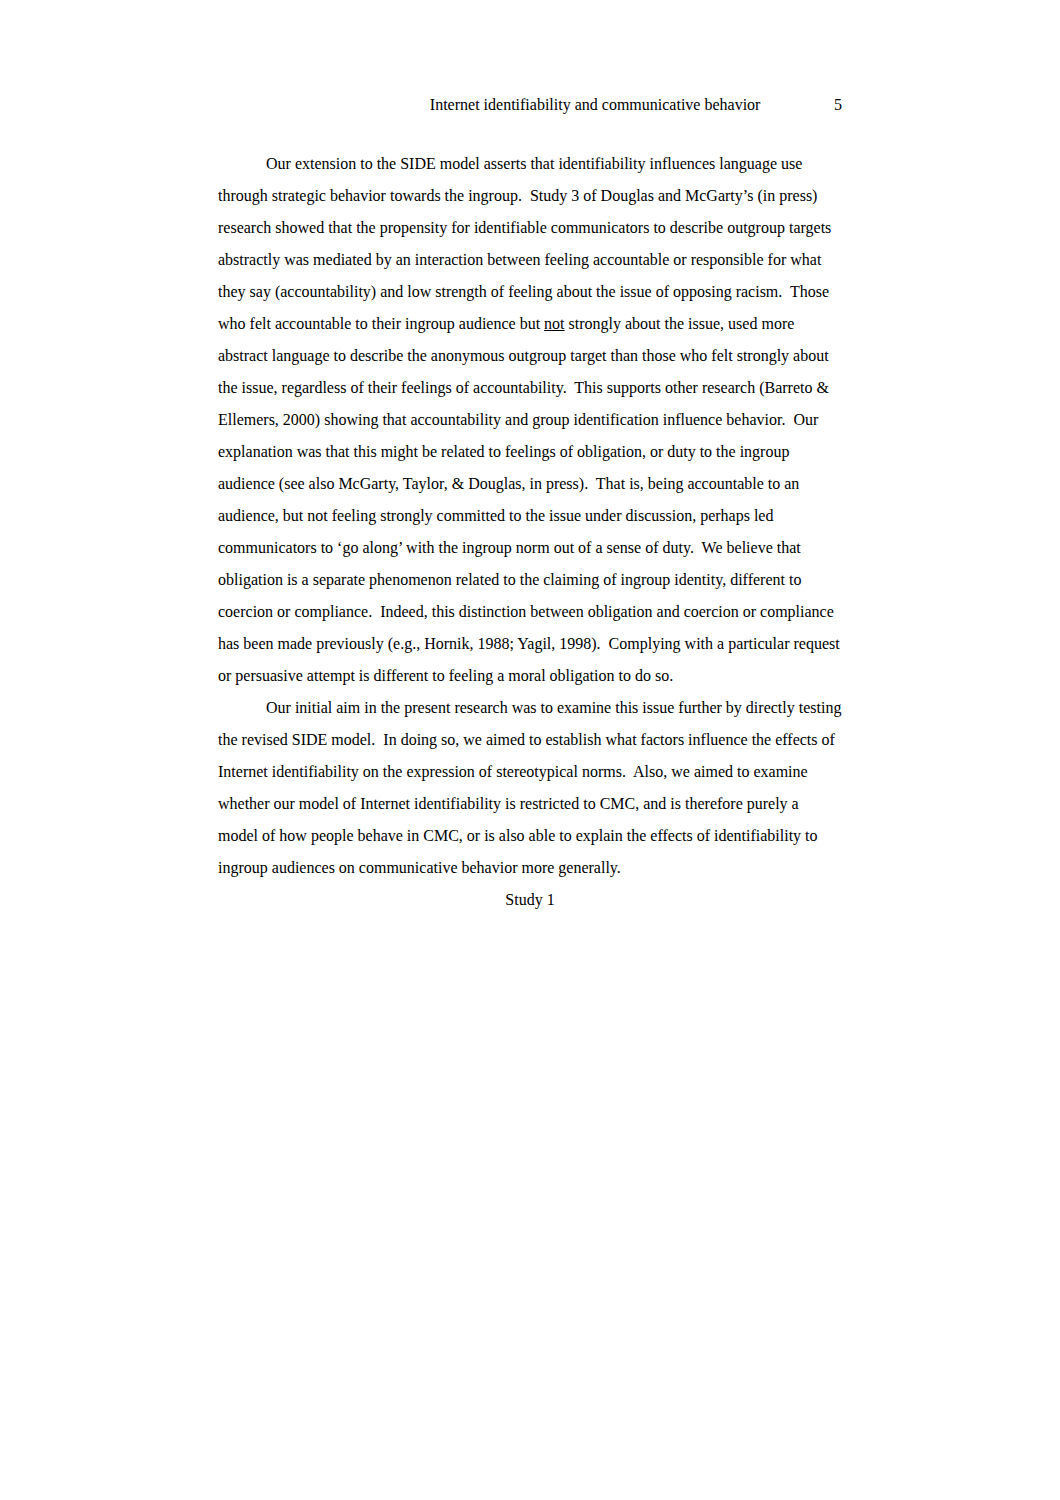Internet identifiability and communicative behavior 5
Our extension to the SIDE model asserts that identifiability influences language use through strategic behavior towards the ingroup. Study 3 of Douglas and McGarty’s (in press) research showed that the propensity for identifiable communicators to describe outgroup targets abstractly was mediated by an interaction between feeling accountable or responsible for what they say (accountability) and low strength of feeling about the issue of opposing racism. Those who felt accountable to their ingroup audience but not strongly about the issue, used more abstract language to describe the anonymous outgroup target than those who felt strongly about the issue, regardless of their feelings of accountability. This supports other research (Barreto & Ellemers, 2000) showing that accountability and group identification influence behavior. Our explanation was that this might be related to feelings of obligation, or duty to the ingroup audience (see also McGarty, Taylor, & Douglas, in press). That is, being accountable to an audience, but not feeling strongly committed to the issue under discussion, perhaps led communicators to ‘go along’ with the ingroup norm out of a sense of duty. We believe that obligation is a separate phenomenon related to the claiming of ingroup identity, different to coercion or compliance. Indeed, this distinction between obligation and coercion or compliance has been made previously (e.g., Hornik, 1988; Yagil, 1998). Complying with a particular request or persuasive attempt is different to feeling a moral obligation to do so.
Our initial aim in the present research was to examine this issue further by directly testing the revised SIDE model. In doing so, we aimed to establish what factors influence the effects of Internet identifiability on the expression of stereotypical norms. Also, we aimed to examine whether our model of Internet identifiability is restricted to CMC, and is therefore purely a model of how people behave in CMC, or is also able to explain the effects of identifiability to ingroup audiences on communicative behavior more generally.
Study 1